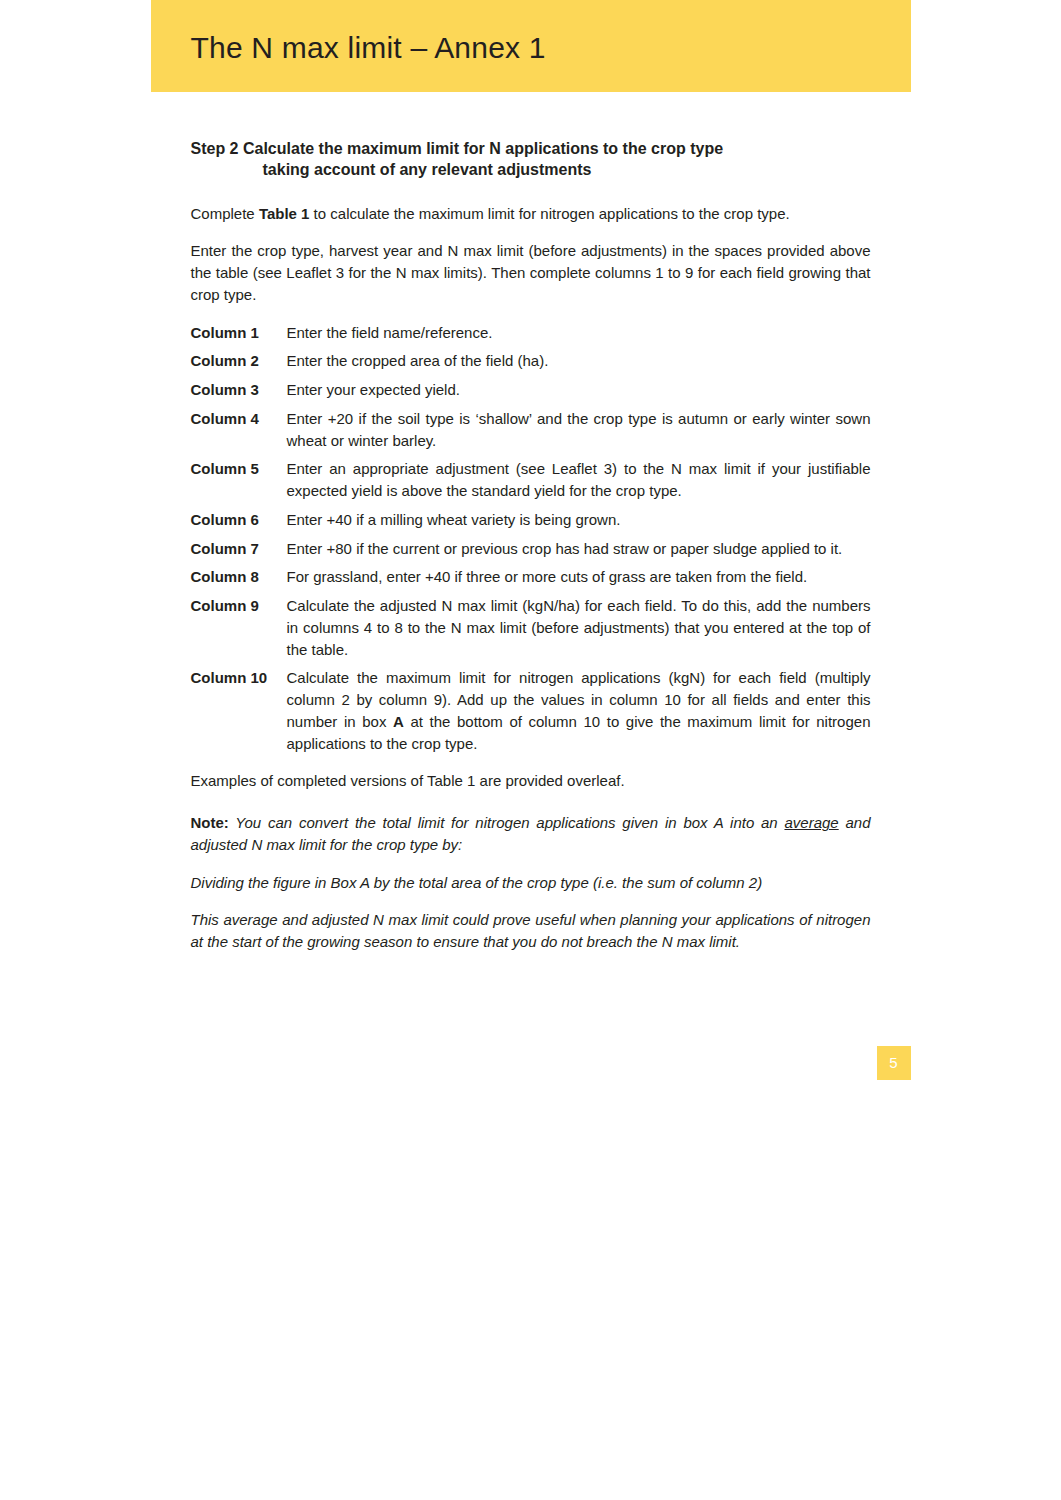The N max limit – Annex 1
Step 2 Calculate the maximum limit for N applications to the crop type taking account of any relevant adjustments
Complete Table 1 to calculate the maximum limit for nitrogen applications to the crop type.
Enter the crop type, harvest year and N max limit (before adjustments) in the spaces provided above the table (see Leaflet 3 for the N max limits). Then complete columns 1 to 9 for each field growing that crop type.
Column 1
Enter the field name/reference.
Column 2
Enter the cropped area of the field (ha).
Column 3
Enter your expected yield.
Column 4
Enter +20 if the soil type is ‘shallow’ and the crop type is autumn or early winter sown wheat or winter barley.
Column 5
Enter an appropriate adjustment (see Leaflet 3) to the N max limit if your justifiable expected yield is above the standard yield for the crop type.
Column 6
Enter +40 if a milling wheat variety is being grown.
Column 7
Enter +80 if the current or previous crop has had straw or paper sludge applied to it.
Column 8
For grassland, enter +40 if three or more cuts of grass are taken from the field.
Column 9
Calculate the adjusted N max limit (kgN/ha) for each field. To do this, add the numbers in columns 4 to 8 to the N max limit (before adjustments) that you entered at the top of the table.
Column 10
Calculate the maximum limit for nitrogen applications (kgN) for each field (multiply column 2 by column 9). Add up the values in column 10 for all fields and enter this number in box A at the bottom of column 10 to give the maximum limit for nitrogen applications to the crop type.
Examples of completed versions of Table 1 are provided overleaf.
Note: You can convert the total limit for nitrogen applications given in box A into an average and adjusted N max limit for the crop type by:
Dividing the figure in Box A by the total area of the crop type (i.e. the sum of column 2)
This average and adjusted N max limit could prove useful when planning your applications of nitrogen at the start of the growing season to ensure that you do not breach the N max limit.
5